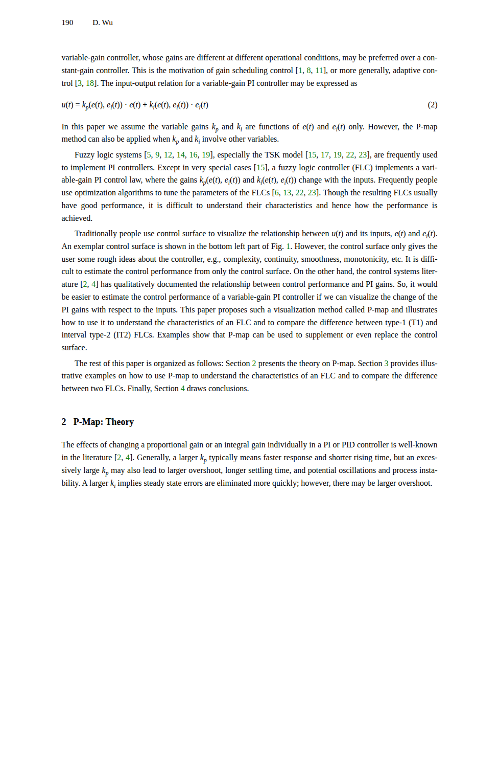190 D. Wu
variable-gain controller, whose gains are different at different operational conditions, may be preferred over a constant-gain controller. This is the motivation of gain scheduling control [1, 8, 11], or more generally, adaptive control [3, 18]. The input-output relation for a variable-gain PI controller may be expressed as
u(t) = kp(e(t), ei(t)) · e(t) + ki(e(t), ei(t)) · ei(t) (2)
In this paper we assume the variable gains kp and ki are functions of e(t) and ei(t) only. However, the P-map method can also be applied when kp and ki involve other variables.
Fuzzy logic systems [5, 9, 12, 14, 16, 19], especially the TSK model [15, 17, 19, 22, 23], are frequently used to implement PI controllers. Except in very special cases [15], a fuzzy logic controller (FLC) implements a variable-gain PI control law, where the gains kp(e(t), ei(t)) and ki(e(t), ei(t)) change with the inputs. Frequently people use optimization algorithms to tune the parameters of the FLCs [6, 13, 22, 23]. Though the resulting FLCs usually have good performance, it is difficult to understand their characteristics and hence how the performance is achieved.
Traditionally people use control surface to visualize the relationship between u(t) and its inputs, e(t) and ei(t). An exemplar control surface is shown in the bottom left part of Fig. 1. However, the control surface only gives the user some rough ideas about the controller, e.g., complexity, continuity, smoothness, monotonicity, etc. It is difficult to estimate the control performance from only the control surface. On the other hand, the control systems literature [2, 4] has qualitatively documented the relationship between control performance and PI gains. So, it would be easier to estimate the control performance of a variable-gain PI controller if we can visualize the change of the PI gains with respect to the inputs. This paper proposes such a visualization method called P-map and illustrates how to use it to understand the characteristics of an FLC and to compare the difference between type-1 (T1) and interval type-2 (IT2) FLCs. Examples show that P-map can be used to supplement or even replace the control surface.
The rest of this paper is organized as follows: Section 2 presents the theory on P-map. Section 3 provides illustrative examples on how to use P-map to understand the characteristics of an FLC and to compare the difference between two FLCs. Finally, Section 4 draws conclusions.
2 P-Map: Theory
The effects of changing a proportional gain or an integral gain individually in a PI or PID controller is well-known in the literature [2, 4]. Generally, a larger kp typically means faster response and shorter rising time, but an excessively large kp may also lead to larger overshoot, longer settling time, and potential oscillations and process instability. A larger ki implies steady state errors are eliminated more quickly; however, there may be larger overshoot.